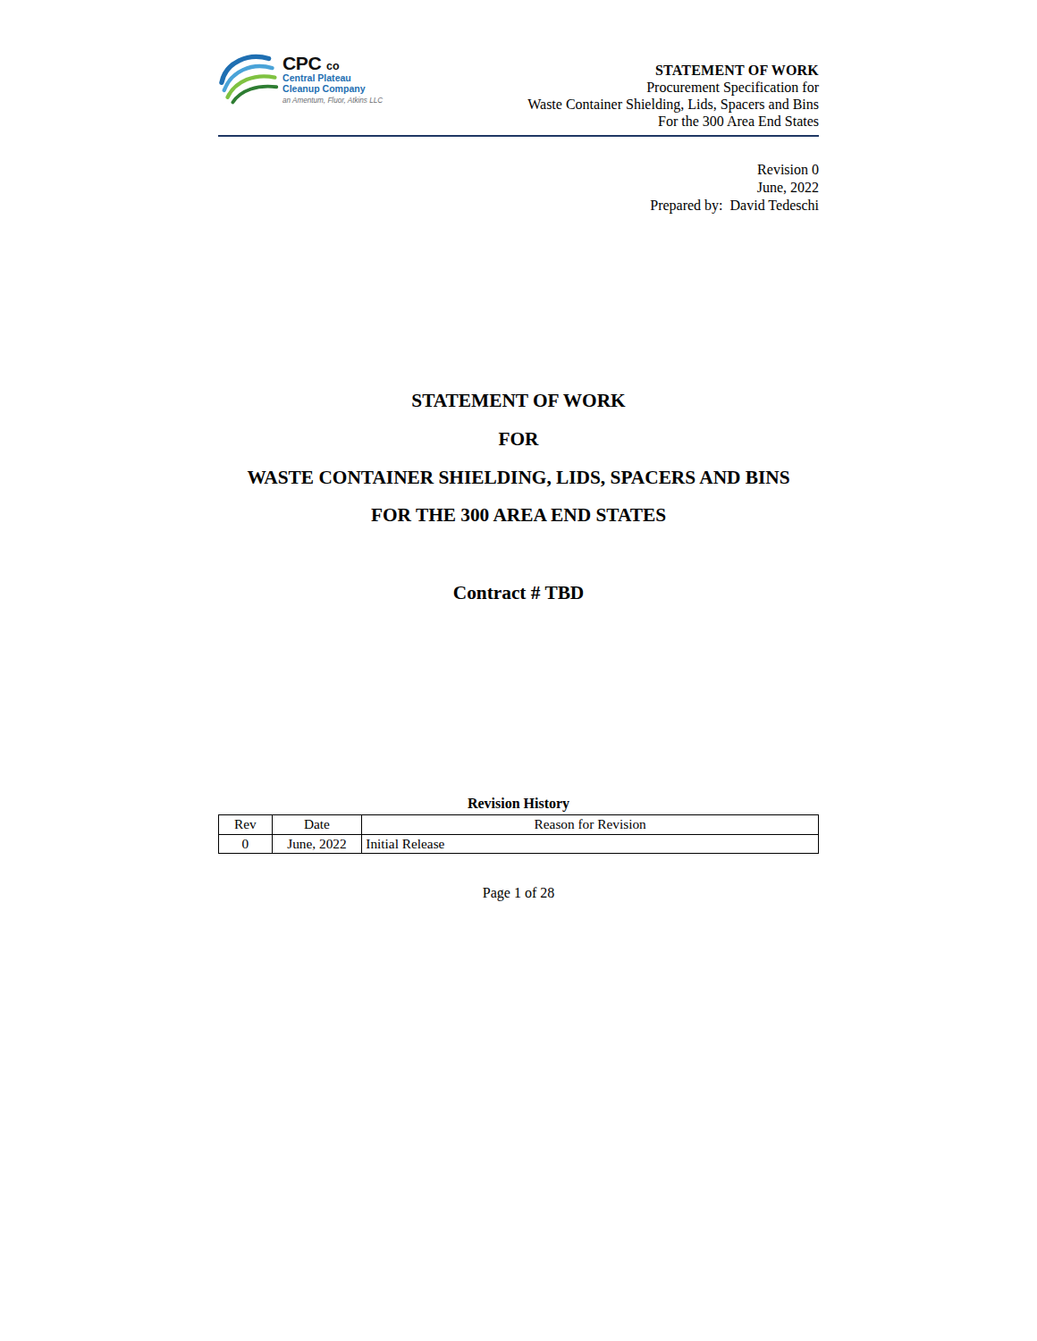CPCCo — Central Plateau Cleanup Company, an Amentum, Fluor, Atkins LLC CPC co Central Plateau Cleanup Company an Amentum, Fluor, Atkins LLC
STATEMENT OF WORK
Procurement Specification for
Waste Container Shielding, Lids, Spacers and Bins
For the 300 Area End States
Revision 0
June, 2022
Prepared by: David Tedeschi
STATEMENT OF WORK
FOR
WASTE CONTAINER SHIELDING, LIDS, SPACERS AND BINS
FOR THE 300 AREA END STATES
Contract # TBD
Revision History
| Rev | Date | Reason for Revision |
| --- | --- | --- |
| 0 | June, 2022 | Initial Release |
Page 1 of 28